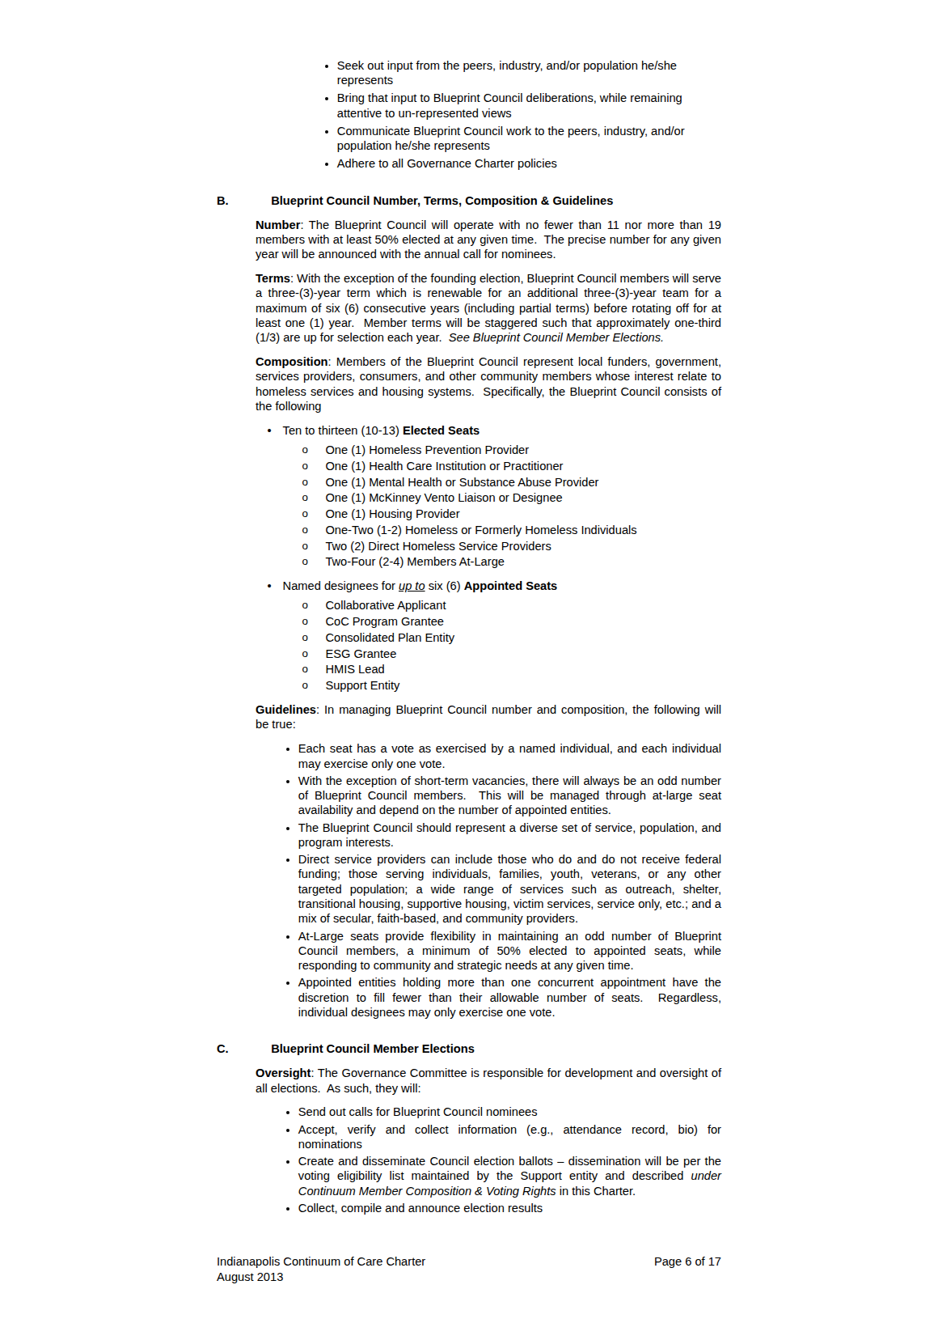Seek out input from the peers, industry, and/or population he/she represents
Bring that input to Blueprint Council deliberations, while remaining attentive to un-represented views
Communicate Blueprint Council work to the peers, industry, and/or population he/she represents
Adhere to all Governance Charter policies
B. Blueprint Council Number, Terms, Composition & Guidelines
Number: The Blueprint Council will operate with no fewer than 11 nor more than 19 members with at least 50% elected at any given time. The precise number for any given year will be announced with the annual call for nominees.
Terms: With the exception of the founding election, Blueprint Council members will serve a three-(3)-year term which is renewable for an additional three-(3)-year team for a maximum of six (6) consecutive years (including partial terms) before rotating off for at least one (1) year. Member terms will be staggered such that approximately one-third (1/3) are up for selection each year. See Blueprint Council Member Elections.
Composition: Members of the Blueprint Council represent local funders, government, services providers, consumers, and other community members whose interest relate to homeless services and housing systems. Specifically, the Blueprint Council consists of the following
Ten to thirteen (10-13) Elected Seats
One (1) Homeless Prevention Provider
One (1) Health Care Institution or Practitioner
One (1) Mental Health or Substance Abuse Provider
One (1) McKinney Vento Liaison or Designee
One (1) Housing Provider
One-Two (1-2) Homeless or Formerly Homeless Individuals
Two (2) Direct Homeless Service Providers
Two-Four (2-4) Members At-Large
Named designees for up to six (6) Appointed Seats
Collaborative Applicant
CoC Program Grantee
Consolidated Plan Entity
ESG Grantee
HMIS Lead
Support Entity
Guidelines: In managing Blueprint Council number and composition, the following will be true:
Each seat has a vote as exercised by a named individual, and each individual may exercise only one vote.
With the exception of short-term vacancies, there will always be an odd number of Blueprint Council members. This will be managed through at-large seat availability and depend on the number of appointed entities.
The Blueprint Council should represent a diverse set of service, population, and program interests.
Direct service providers can include those who do and do not receive federal funding; those serving individuals, families, youth, veterans, or any other targeted population; a wide range of services such as outreach, shelter, transitional housing, supportive housing, victim services, service only, etc.; and a mix of secular, faith-based, and community providers.
At-Large seats provide flexibility in maintaining an odd number of Blueprint Council members, a minimum of 50% elected to appointed seats, while responding to community and strategic needs at any given time.
Appointed entities holding more than one concurrent appointment have the discretion to fill fewer than their allowable number of seats. Regardless, individual designees may only exercise one vote.
C. Blueprint Council Member Elections
Oversight: The Governance Committee is responsible for development and oversight of all elections. As such, they will:
Send out calls for Blueprint Council nominees
Accept, verify and collect information (e.g., attendance record, bio) for nominations
Create and disseminate Council election ballots – dissemination will be per the voting eligibility list maintained by the Support entity and described under Continuum Member Composition & Voting Rights in this Charter.
Collect, compile and announce election results
Indianapolis Continuum of Care Charter
August 2013
Page 6 of 17